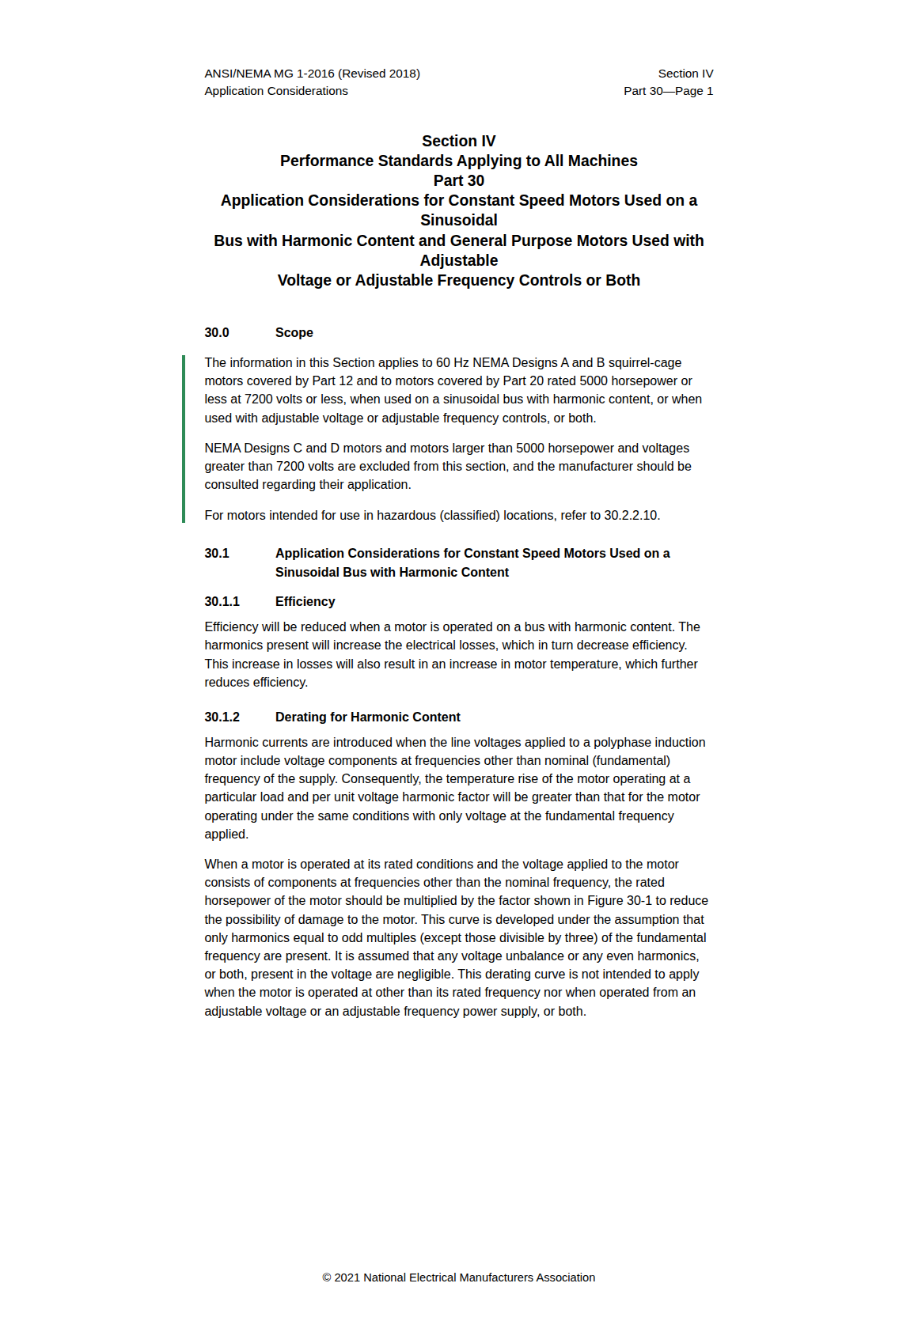| ANSI/NEMA MG 1-2016 (Revised 2018) | Section IV |
| Application Considerations | Part 30—Page 1 |
Section IV Performance Standards Applying to All Machines Part 30 Application Considerations for Constant Speed Motors Used on a Sinusoidal Bus with Harmonic Content and General Purpose Motors Used with Adjustable Voltage or Adjustable Frequency Controls or Both
30.0 Scope
The information in this Section applies to 60 Hz NEMA Designs A and B squirrel-cage motors covered by Part 12 and to motors covered by Part 20 rated 5000 horsepower or less at 7200 volts or less, when used on a sinusoidal bus with harmonic content, or when used with adjustable voltage or adjustable frequency controls, or both.
NEMA Designs C and D motors and motors larger than 5000 horsepower and voltages greater than 7200 volts are excluded from this section, and the manufacturer should be consulted regarding their application.
For motors intended for use in hazardous (classified) locations, refer to 30.2.2.10.
30.1 Application Considerations for Constant Speed Motors Used on a Sinusoidal Bus with Harmonic Content
30.1.1 Efficiency
Efficiency will be reduced when a motor is operated on a bus with harmonic content. The harmonics present will increase the electrical losses, which in turn decrease efficiency. This increase in losses will also result in an increase in motor temperature, which further reduces efficiency.
30.1.2 Derating for Harmonic Content
Harmonic currents are introduced when the line voltages applied to a polyphase induction motor include voltage components at frequencies other than nominal (fundamental) frequency of the supply. Consequently, the temperature rise of the motor operating at a particular load and per unit voltage harmonic factor will be greater than that for the motor operating under the same conditions with only voltage at the fundamental frequency applied.
When a motor is operated at its rated conditions and the voltage applied to the motor consists of components at frequencies other than the nominal frequency, the rated horsepower of the motor should be multiplied by the factor shown in Figure 30-1 to reduce the possibility of damage to the motor. This curve is developed under the assumption that only harmonics equal to odd multiples (except those divisible by three) of the fundamental frequency are present. It is assumed that any voltage unbalance or any even harmonics, or both, present in the voltage are negligible. This derating curve is not intended to apply when the motor is operated at other than its rated frequency nor when operated from an adjustable voltage or an adjustable frequency power supply, or both.
© 2021 National Electrical Manufacturers Association